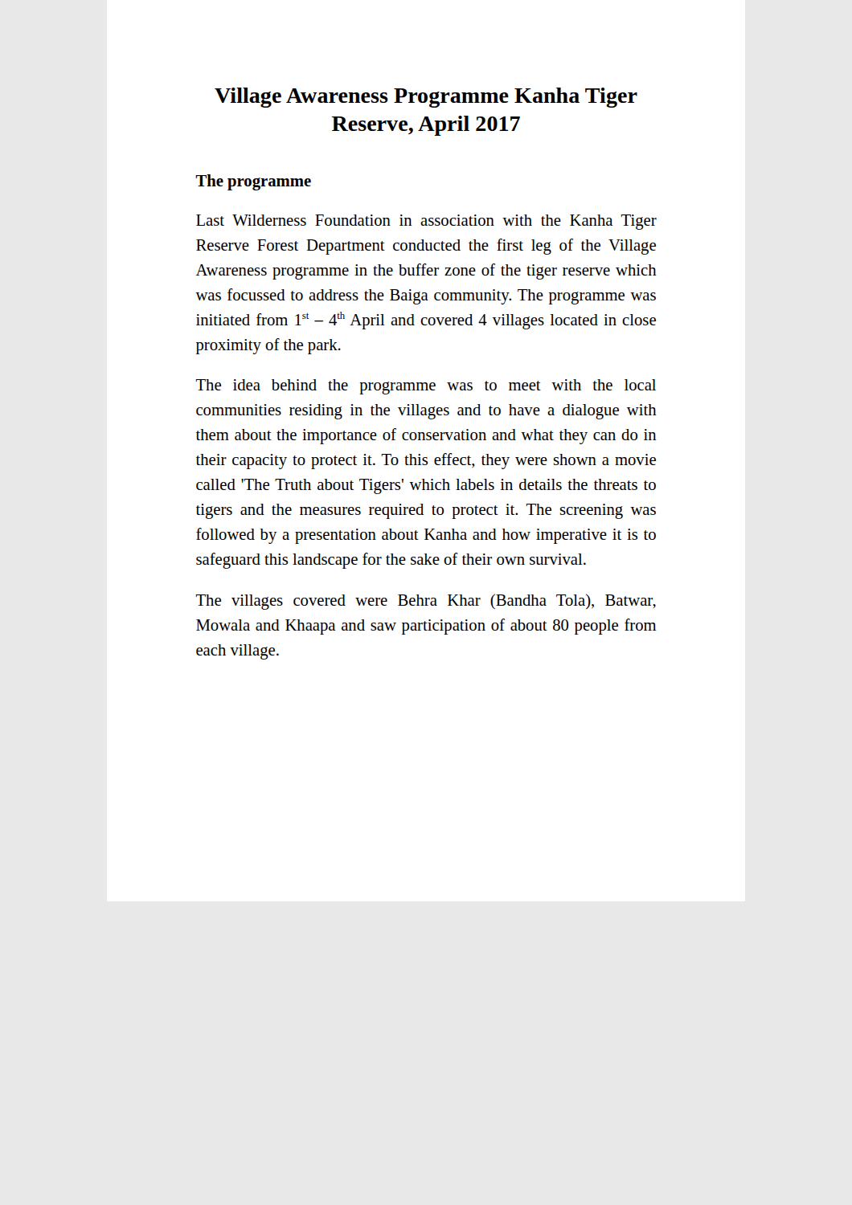Village Awareness Programme Kanha Tiger Reserve, April 2017
The programme
Last Wilderness Foundation in association with the Kanha Tiger Reserve Forest Department conducted the first leg of the Village Awareness programme in the buffer zone of the tiger reserve which was focussed to address the Baiga community. The programme was initiated from 1st – 4th April and covered 4 villages located in close proximity of the park.
The idea behind the programme was to meet with the local communities residing in the villages and to have a dialogue with them about the importance of conservation and what they can do in their capacity to protect it. To this effect, they were shown a movie called 'The Truth about Tigers' which labels in details the threats to tigers and the measures required to protect it. The screening was followed by a presentation about Kanha and how imperative it is to safeguard this landscape for the sake of their own survival.
The villages covered were Behra Khar (Bandha Tola), Batwar, Mowala and Khaapa and saw participation of about 80 people from each village.